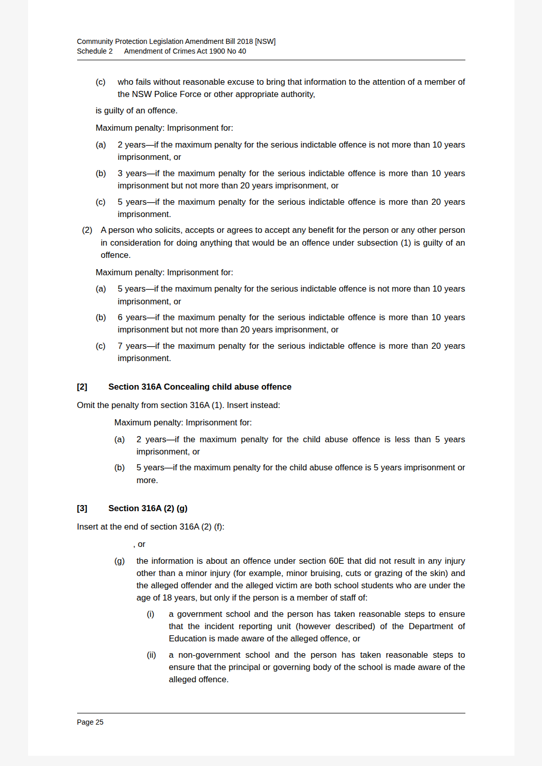Community Protection Legislation Amendment Bill 2018 [NSW] Schedule 2 Amendment of Crimes Act 1900 No 40
(c) who fails without reasonable excuse to bring that information to the attention of a member of the NSW Police Force or other appropriate authority,
is guilty of an offence.
Maximum penalty: Imprisonment for:
(a) 2 years—if the maximum penalty for the serious indictable offence is not more than 10 years imprisonment, or
(b) 3 years—if the maximum penalty for the serious indictable offence is more than 10 years imprisonment but not more than 20 years imprisonment, or
(c) 5 years—if the maximum penalty for the serious indictable offence is more than 20 years imprisonment.
(2) A person who solicits, accepts or agrees to accept any benefit for the person or any other person in consideration for doing anything that would be an offence under subsection (1) is guilty of an offence.
Maximum penalty: Imprisonment for:
(a) 5 years—if the maximum penalty for the serious indictable offence is not more than 10 years imprisonment, or
(b) 6 years—if the maximum penalty for the serious indictable offence is more than 10 years imprisonment but not more than 20 years imprisonment, or
(c) 7 years—if the maximum penalty for the serious indictable offence is more than 20 years imprisonment.
[2] Section 316A Concealing child abuse offence
Omit the penalty from section 316A (1). Insert instead:
Maximum penalty: Imprisonment for:
(a) 2 years—if the maximum penalty for the child abuse offence is less than 5 years imprisonment, or
(b) 5 years—if the maximum penalty for the child abuse offence is 5 years imprisonment or more.
[3] Section 316A (2) (g)
Insert at the end of section 316A (2) (f):
, or
(g) the information is about an offence under section 60E that did not result in any injury other than a minor injury (for example, minor bruising, cuts or grazing of the skin) and the alleged offender and the alleged victim are both school students who are under the age of 18 years, but only if the person is a member of staff of:
(i) a government school and the person has taken reasonable steps to ensure that the incident reporting unit (however described) of the Department of Education is made aware of the alleged offence, or
(ii) a non-government school and the person has taken reasonable steps to ensure that the principal or governing body of the school is made aware of the alleged offence.
Page 25